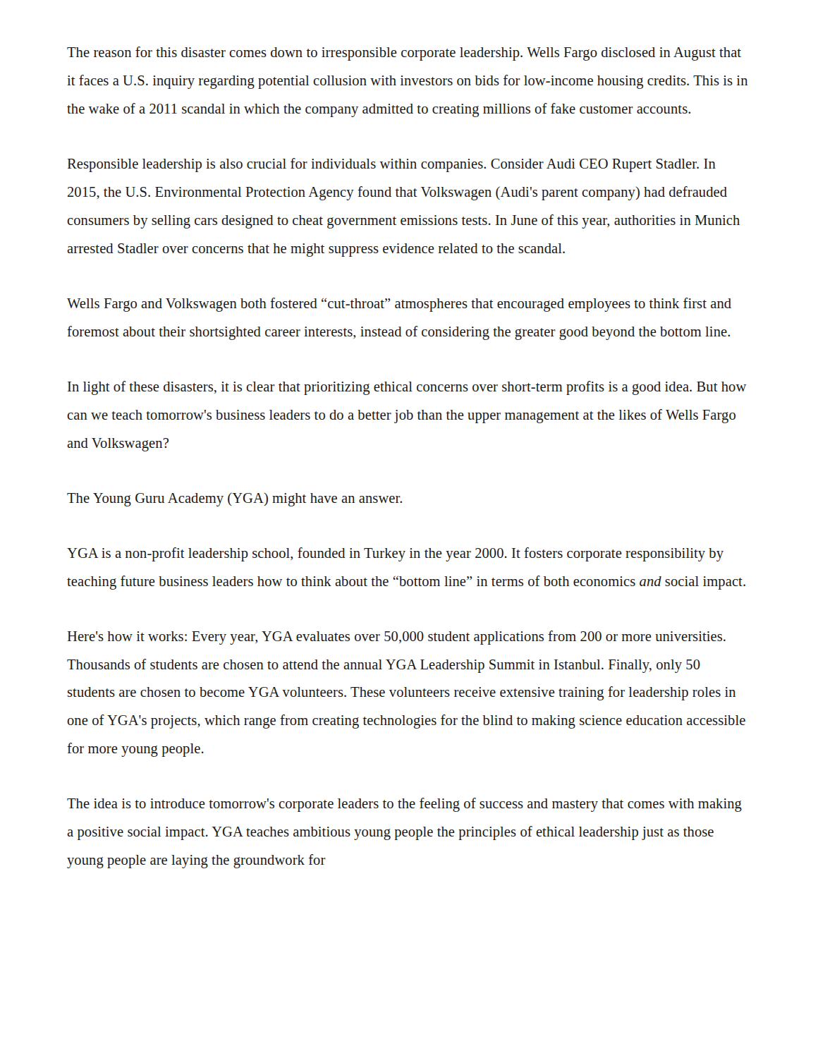The reason for this disaster comes down to irresponsible corporate leadership. Wells Fargo disclosed in August that it faces a U.S. inquiry regarding potential collusion with investors on bids for low-income housing credits. This is in the wake of a 2011 scandal in which the company admitted to creating millions of fake customer accounts.
Responsible leadership is also crucial for individuals within companies. Consider Audi CEO Rupert Stadler. In 2015, the U.S. Environmental Protection Agency found that Volkswagen (Audi's parent company) had defrauded consumers by selling cars designed to cheat government emissions tests. In June of this year, authorities in Munich arrested Stadler over concerns that he might suppress evidence related to the scandal.
Wells Fargo and Volkswagen both fostered “cut-throat” atmospheres that encouraged employees to think first and foremost about their shortsighted career interests, instead of considering the greater good beyond the bottom line.
In light of these disasters, it is clear that prioritizing ethical concerns over short-term profits is a good idea. But how can we teach tomorrow's business leaders to do a better job than the upper management at the likes of Wells Fargo and Volkswagen?
The Young Guru Academy (YGA) might have an answer.
YGA is a non-profit leadership school, founded in Turkey in the year 2000. It fosters corporate responsibility by teaching future business leaders how to think about the “bottom line” in terms of both economics and social impact.
Here's how it works: Every year, YGA evaluates over 50,000 student applications from 200 or more universities. Thousands of students are chosen to attend the annual YGA Leadership Summit in Istanbul. Finally, only 50 students are chosen to become YGA volunteers. These volunteers receive extensive training for leadership roles in one of YGA's projects, which range from creating technologies for the blind to making science education accessible for more young people.
The idea is to introduce tomorrow's corporate leaders to the feeling of success and mastery that comes with making a positive social impact. YGA teaches ambitious young people the principles of ethical leadership just as those young people are laying the groundwork for